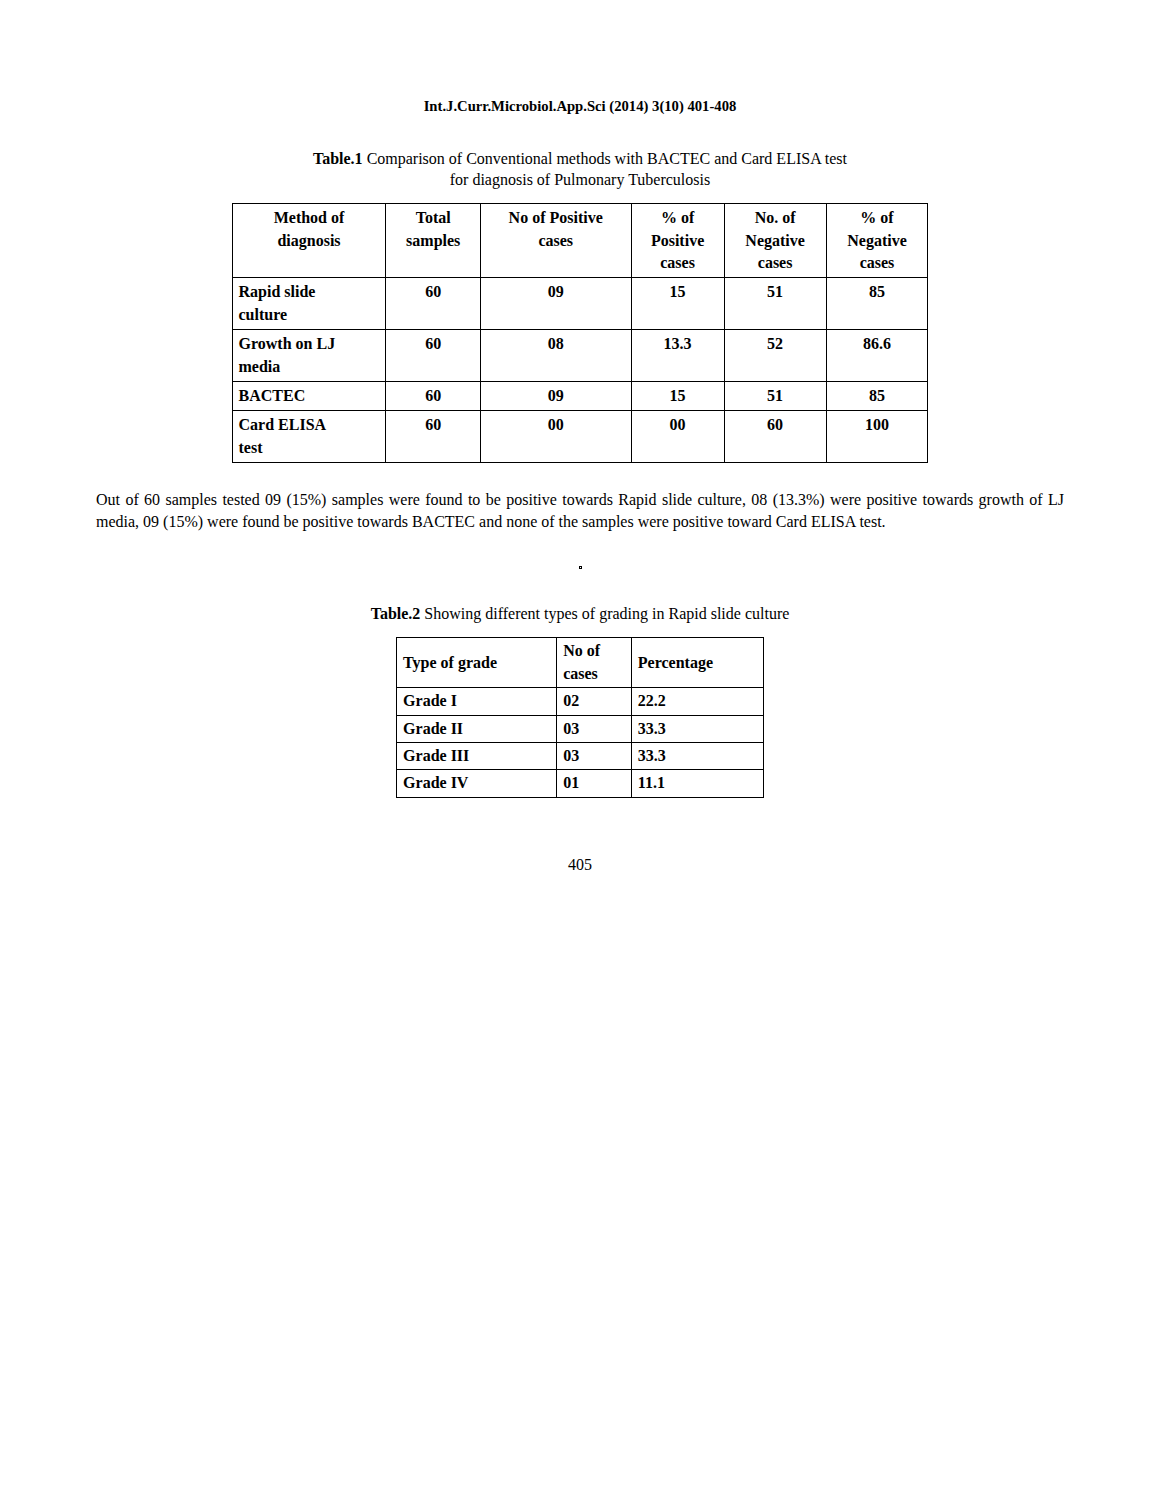Int.J.Curr.Microbiol.App.Sci (2014) 3(10) 401-408
Table.1 Comparison of Conventional methods with BACTEC and Card ELISA test
for diagnosis of Pulmonary Tuberculosis
| Method of diagnosis | Total samples | No of Positive cases | % of Positive cases | No. of Negative cases | % of Negative cases |
| --- | --- | --- | --- | --- | --- |
| Rapid slide culture | 60 | 09 | 15 | 51 | 85 |
| Growth on LJ media | 60 | 08 | 13.3 | 52 | 86.6 |
| BACTEC | 60 | 09 | 15 | 51 | 85 |
| Card ELISA test | 60 | 00 | 00 | 60 | 100 |
Out of 60 samples tested 09 (15%) samples were found to be positive towards Rapid slide culture, 08 (13.3%) were positive towards growth of LJ media, 09 (15%) were found be positive towards BACTEC and none of the samples were positive toward Card ELISA test.
Table.2 Showing different types of grading in Rapid slide culture
| Type of grade | No of cases | Percentage |
| --- | --- | --- |
| Grade I | 02 | 22.2 |
| Grade II | 03 | 33.3 |
| Grade III | 03 | 33.3 |
| Grade IV | 01 | 11.1 |
405